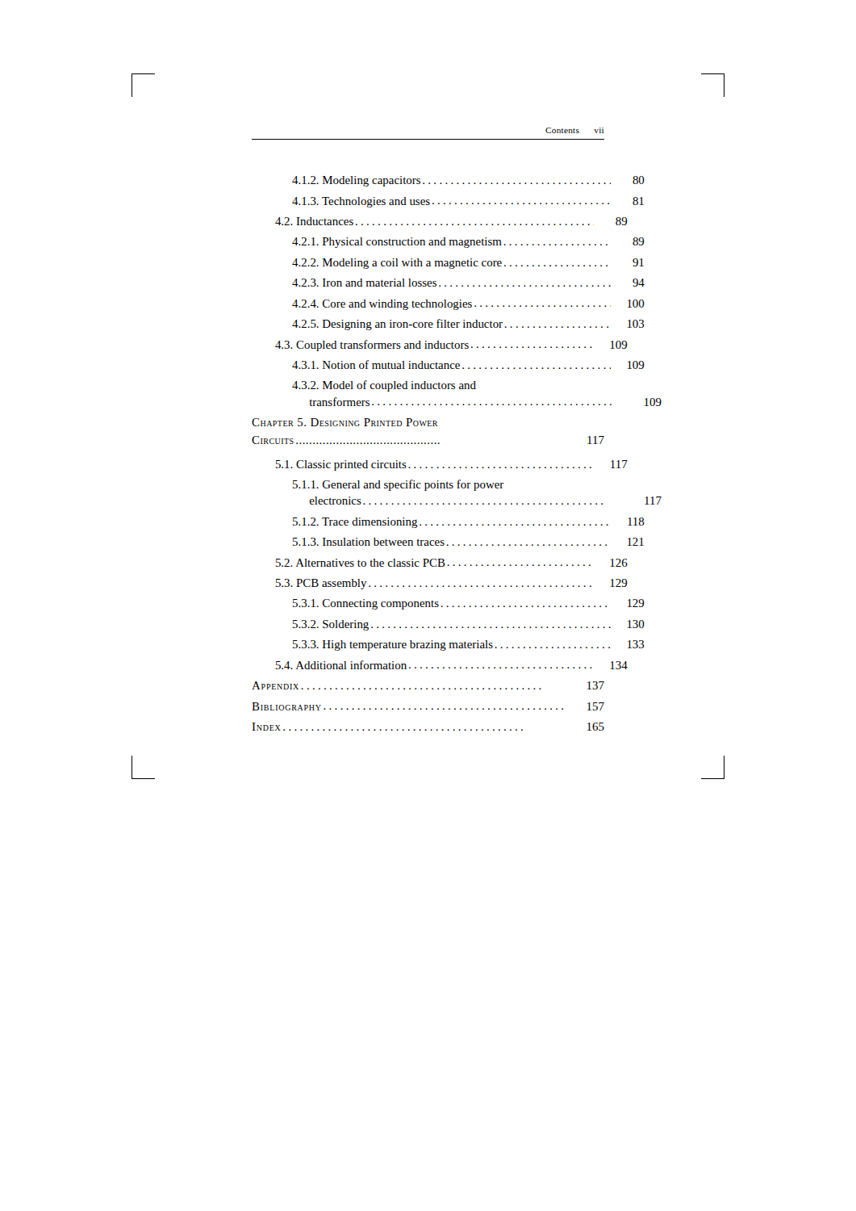Contentsvii
4.1.2. Modeling capacitors ........................................... 80
4.1.3. Technologies and uses ........................................... 81
4.2. Inductances ........................................... 89
4.2.1. Physical construction and magnetism ........................................... 89
4.2.2. Modeling a coil with a magnetic core ........................................... 91
4.2.3. Iron and material losses ........................................... 94
4.2.4. Core and winding technologies ........................................... 100
4.2.5. Designing an iron-core filter inductor ........................................... 103
4.3. Coupled transformers and inductors ........................................... 109
4.3.1. Notion of mutual inductance ........................................... 109
4.3.2. Model of coupled inductors and
transformers ........................................... 109
Chapter 5. Designing Printed Power
Circuits ........................................... 117
5.1. Classic printed circuits ........................................... 117
5.1.1. General and specific points for power
electronics ........................................... 117
5.1.2. Trace dimensioning ........................................... 118
5.1.3. Insulation between traces ........................................... 121
5.2. Alternatives to the classic PCB ........................................... 126
5.3. PCB assembly ........................................... 129
5.3.1. Connecting components ........................................... 129
5.3.2. Soldering ........................................... 130
5.3.3. High temperature brazing materials ........................................... 133
5.4. Additional information ........................................... 134
Appendix ........................................... 137
Bibliography ........................................... 157
Index ........................................... 165